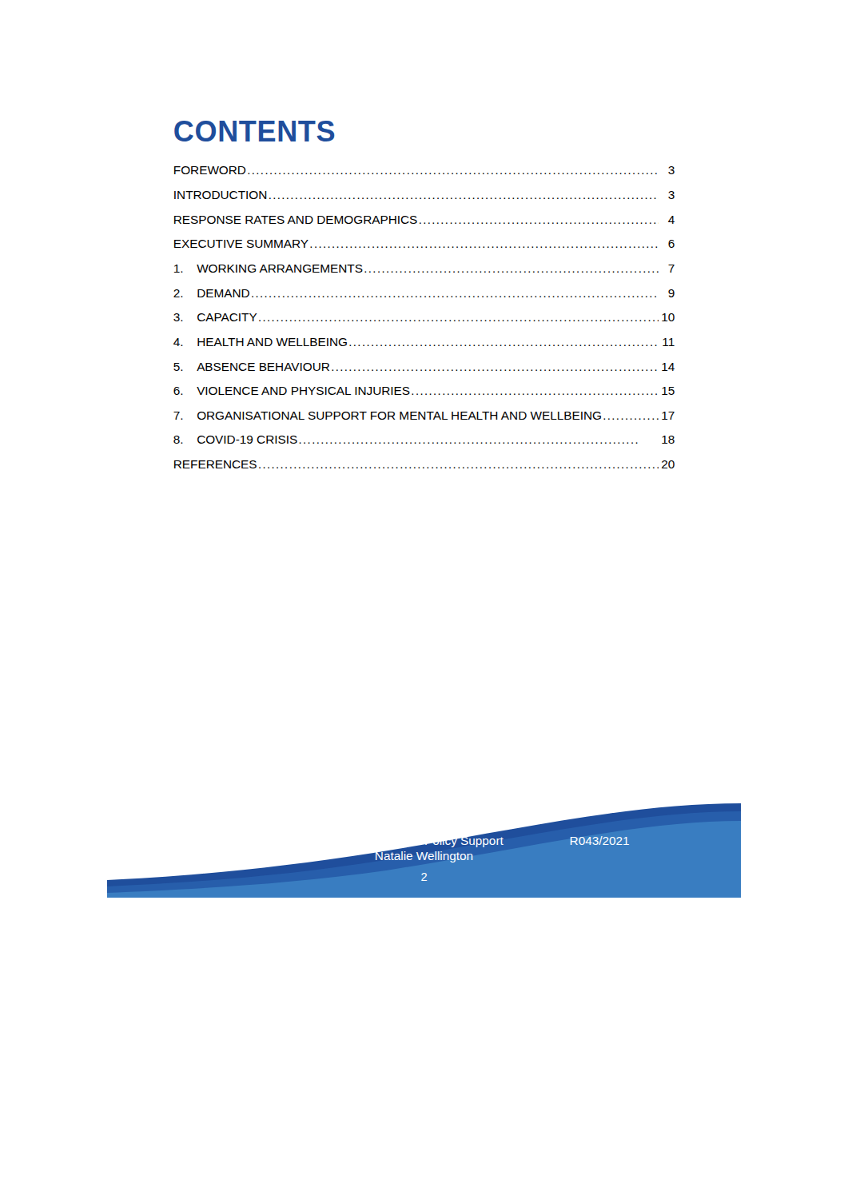CONTENTS
FOREWORD ................................................................................................................... 3
INTRODUCTION .............................................................................................................. 3
RESPONSE RATES AND DEMOGRAPHICS ................................................................................. 4
EXECUTIVE SUMMARY .............................................................................................. 6
1. WORKING ARRANGEMENTS ............................................................................. 7
2. DEMAND ............................................................................................. 9
3. CAPACITY ............................................................................................. 10
4. HEALTH AND WELLBEING ............................................................................. 11
5. ABSENCE BEHAVIOUR ............................................................................. 14
6. VIOLENCE AND PHYSICAL INJURIES ............................................................. 15
7. ORGANISATIONAL SUPPORT FOR MENTAL HEALTH AND WELLBEING ........................... 17
8. COVID-19 CRISIS ............................................................................. 18
REFERENCES ............................................................................................. 20
DC&W Survey West
Yorkshire Police
Research and Policy Support
Natalie Wellington
R043/2021
2